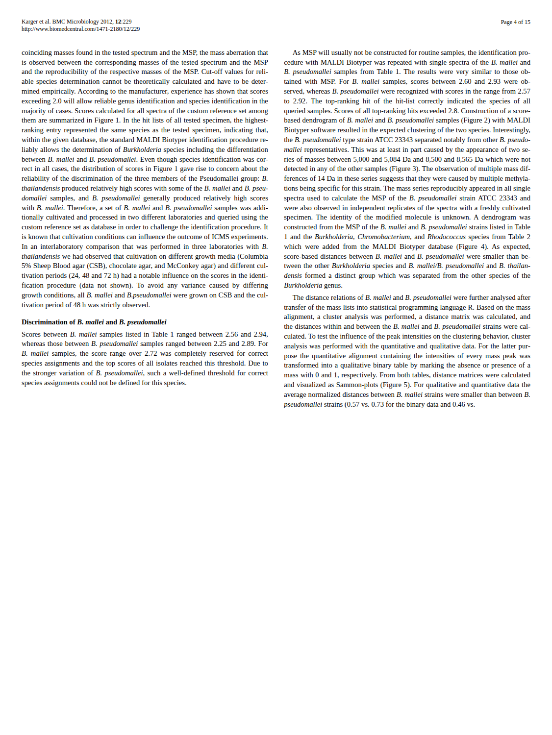Karger et al. BMC Microbiology 2012, 12:229
http://www.biomedcentral.com/1471-2180/12/229
Page 4 of 15
coinciding masses found in the tested spectrum and the MSP, the mass aberration that is observed between the corresponding masses of the tested spectrum and the MSP and the reproducibility of the respective masses of the MSP. Cut-off values for reliable species determination cannot be theoretically calculated and have to be determined empirically. According to the manufacturer, experience has shown that scores exceeding 2.0 will allow reliable genus identification and species identification in the majority of cases. Scores calculated for all spectra of the custom reference set among them are summarized in Figure 1. In the hit lists of all tested specimen, the highest-ranking entry represented the same species as the tested specimen, indicating that, within the given database, the standard MALDI Biotyper identification procedure reliably allows the determination of Burkholderia species including the differentiation between B. mallei and B. pseudomallei. Even though species identification was correct in all cases, the distribution of scores in Figure 1 gave rise to concern about the reliability of the discrimination of the three members of the Pseudomallei group: B. thailandensis produced relatively high scores with some of the B. mallei and B. pseudomallei samples, and B. pseudomallei generally produced relatively high scores with B. mallei. Therefore, a set of B. mallei and B. pseudomallei samples was additionally cultivated and processed in two different laboratories and queried using the custom reference set as database in order to challenge the identification procedure. It is known that cultivation conditions can influence the outcome of ICMS experiments. In an interlaboratory comparison that was performed in three laboratories with B. thailandensis we had observed that cultivation on different growth media (Columbia 5% Sheep Blood agar (CSB), chocolate agar, and McConkey agar) and different cultivation periods (24, 48 and 72 h) had a notable influence on the scores in the identification procedure (data not shown). To avoid any variance caused by differing growth conditions, all B. mallei and B.pseudomallei were grown on CSB and the cultivation period of 48 h was strictly observed.
Discrimination of B. mallei and B. pseudomallei
Scores between B. mallei samples listed in Table 1 ranged between 2.56 and 2.94, whereas those between B. pseudomallei samples ranged between 2.25 and 2.89. For B. mallei samples, the score range over 2.72 was completely reserved for correct species assignments and the top scores of all isolates reached this threshold. Due to the stronger variation of B. pseudomallei, such a well-defined threshold for correct species assignments could not be defined for this species.
As MSP will usually not be constructed for routine samples, the identification procedure with MALDI Biotyper was repeated with single spectra of the B. mallei and B. pseudomallei samples from Table 1. The results were very similar to those obtained with MSP. For B. mallei samples, scores between 2.60 and 2.93 were observed, whereas B. pseudomallei were recognized with scores in the range from 2.57 to 2.92. The top-ranking hit of the hit-list correctly indicated the species of all queried samples. Scores of all top-ranking hits exceeded 2.8. Construction of a score-based dendrogram of B. mallei and B. pseudomallei samples (Figure 2) with MALDI Biotyper software resulted in the expected clustering of the two species. Interestingly, the B. pseudomallei type strain ATCC 23343 separated notably from other B. pseudomallei representatives. This was at least in part caused by the appearance of two series of masses between 5,000 and 5,084 Da and 8,500 and 8,565 Da which were not detected in any of the other samples (Figure 3). The observation of multiple mass differences of 14 Da in these series suggests that they were caused by multiple methylations being specific for this strain. The mass series reproducibly appeared in all single spectra used to calculate the MSP of the B. pseudomallei strain ATCC 23343 and were also observed in independent replicates of the spectra with a freshly cultivated specimen. The identity of the modified molecule is unknown. A dendrogram was constructed from the MSP of the B. mallei and B. pseudomallei strains listed in Table 1 and the Burkholderia, Chromobacterium, and Rhodococcus species from Table 2 which were added from the MALDI Biotyper database (Figure 4). As expected, score-based distances between B. mallei and B. pseudomallei were smaller than between the other Burkholderia species and B. mallei/B. pseudomallei and B. thailandensis formed a distinct group which was separated from the other species of the Burkholderia genus.
The distance relations of B. mallei and B. pseudomallei were further analysed after transfer of the mass lists into statistical programming language R. Based on the mass alignment, a cluster analysis was performed, a distance matrix was calculated, and the distances within and between the B. mallei and B. pseudomallei strains were calculated. To test the influence of the peak intensities on the clustering behavior, cluster analysis was performed with the quantitative and qualitative data. For the latter purpose the quantitative alignment containing the intensities of every mass peak was transformed into a qualitative binary table by marking the absence or presence of a mass with 0 and 1, respectively. From both tables, distance matrices were calculated and visualized as Sammon-plots (Figure 5). For qualitative and quantitative data the average normalized distances between B. mallei strains were smaller than between B. pseudomallei strains (0.57 vs. 0.73 for the binary data and 0.46 vs.